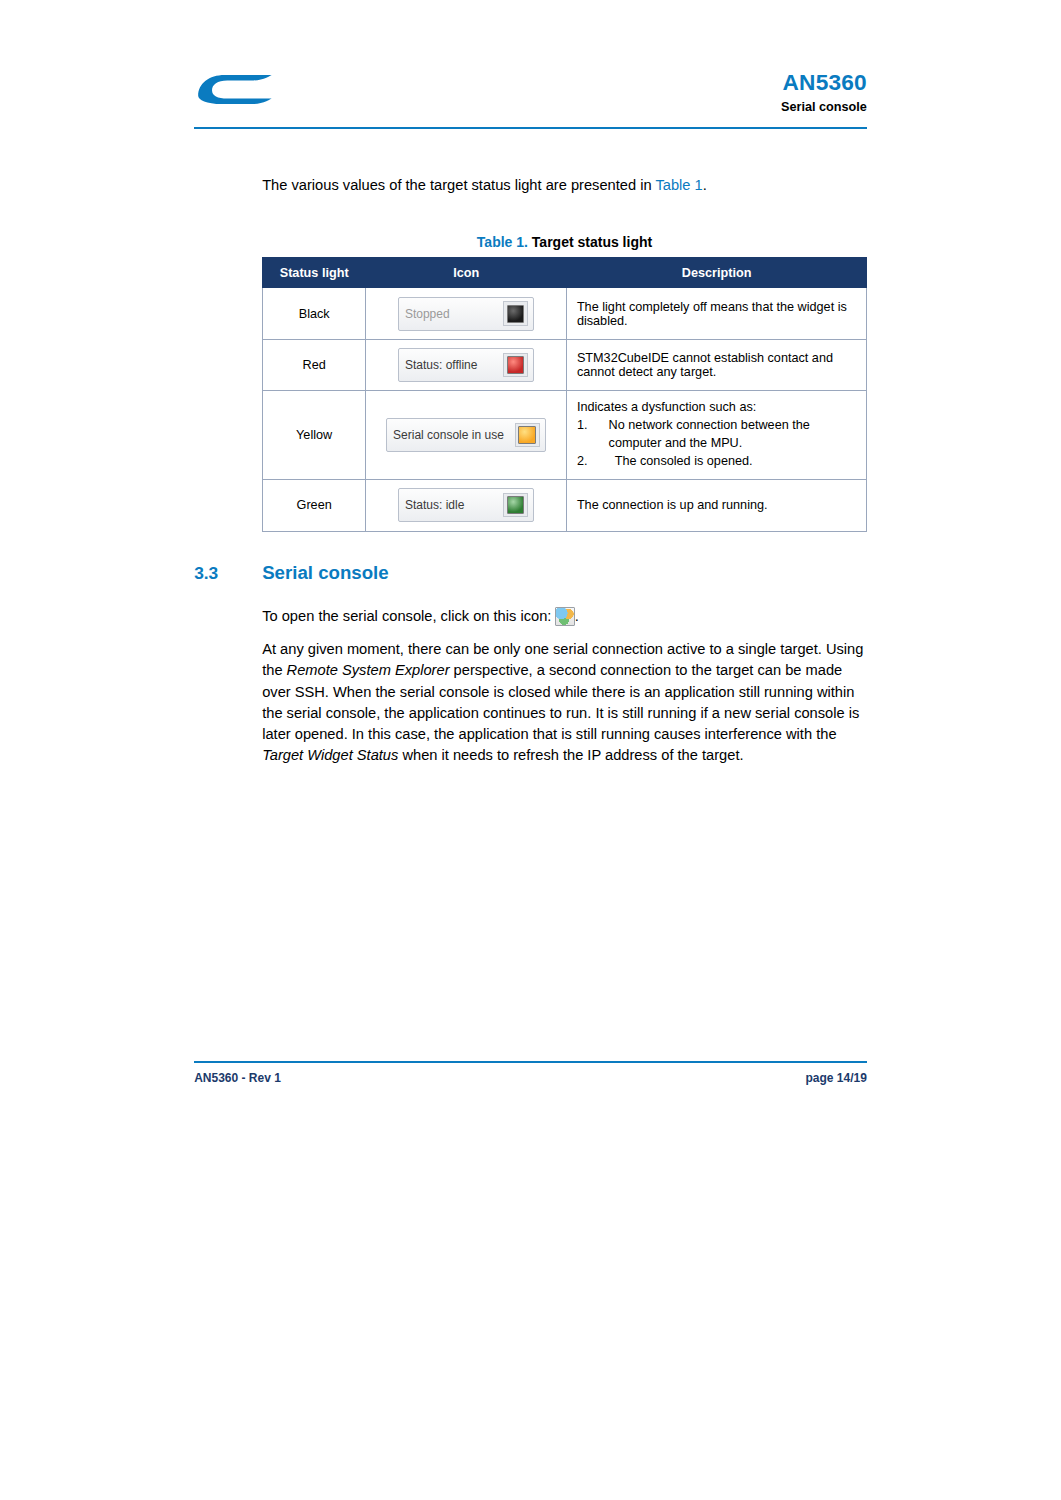AN5360
Serial console
The various values of the target status light are presented in Table 1.
Table 1. Target status light
| Status light | Icon | Description |
| --- | --- | --- |
| Black | Stopped | The light completely off means that the widget is disabled. |
| Red | Status: offline | STM32CubeIDE cannot establish contact and cannot detect any target. |
| Yellow | Serial console in use | Indicates a dysfunction such as: 1. No network connection between the computer and the MPU. 2. The consoled is opened. |
| Green | Status: idle | The connection is up and running. |
3.3
Serial console
To open the serial console, click on this icon: .
At any given moment, there can be only one serial connection active to a single target. Using the Remote System Explorer perspective, a second connection to the target can be made over SSH. When the serial console is closed while there is an application still running within the serial console, the application continues to run. It is still running if a new serial console is later opened. In this case, the application that is still running causes interference with the Target Widget Status when it needs to refresh the IP address of the target.
AN5360 - Rev 1
page 14/19